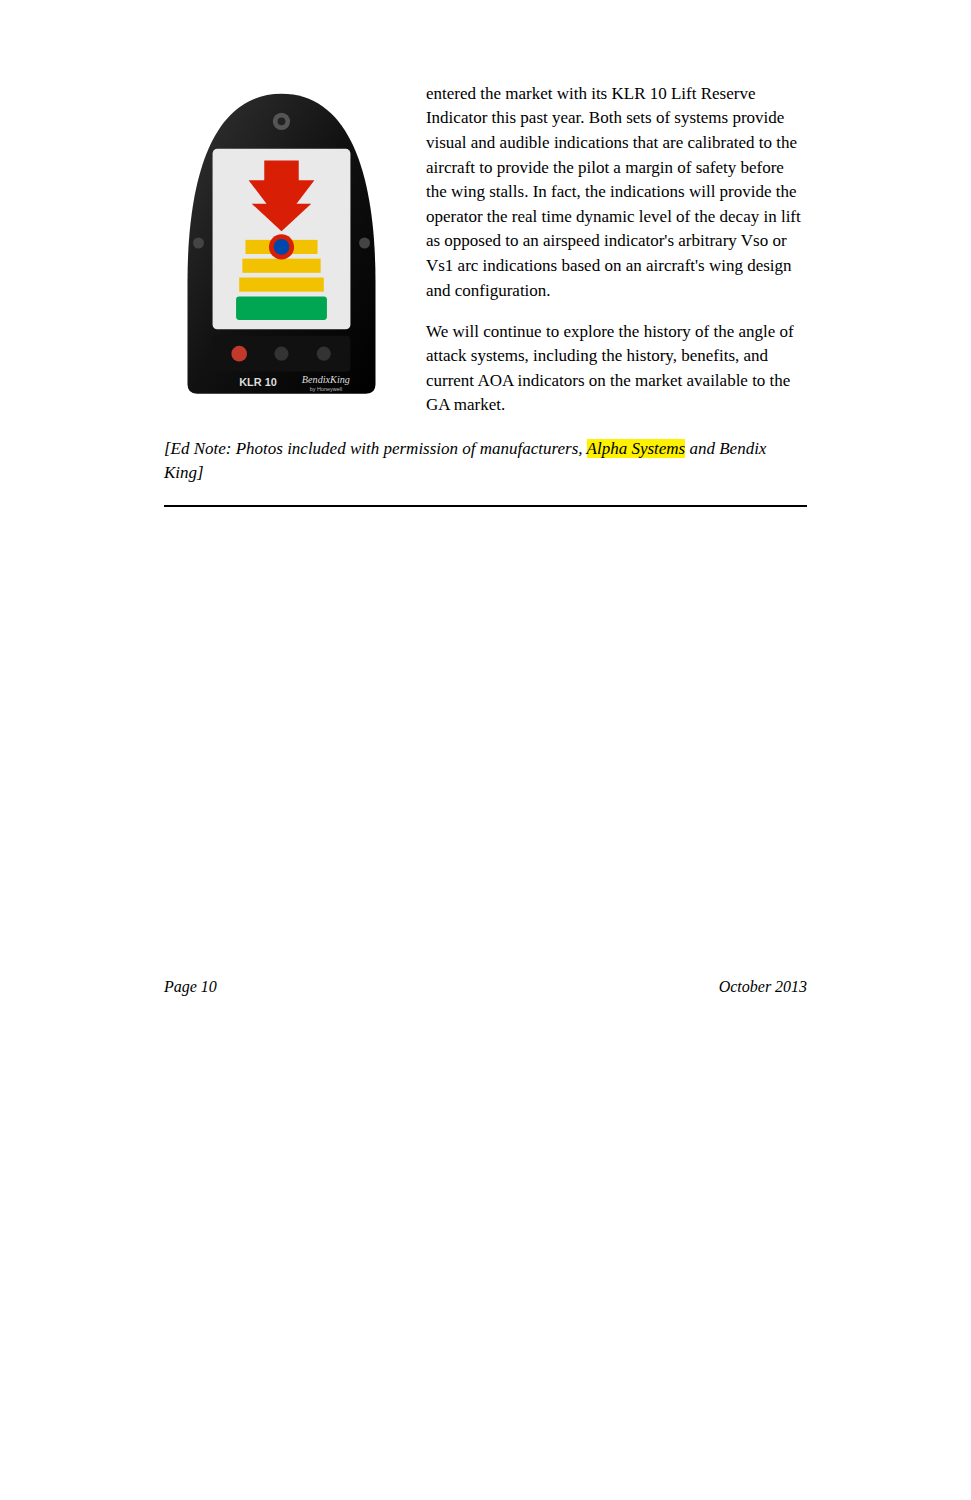entered the market with its KLR 10 Lift Reserve Indicator this past year. Both sets of systems provide visual and audible indications that are calibrated to the aircraft to provide the pilot a margin of safety before the wing stalls. In fact, the indications will provide the operator the real time dynamic level of the decay in lift as opposed to an airspeed indicator's arbitrary Vso or Vs1 arc indications based on an aircraft's wing design and configuration.
We will continue to explore the history of the angle of attack systems, including the history, benefits, and current AOA indicators on the market available to the GA market.
[Ed Note: Photos included with permission of manufacturers, Alpha Systems and Bendix King]
Page 10 October 2013